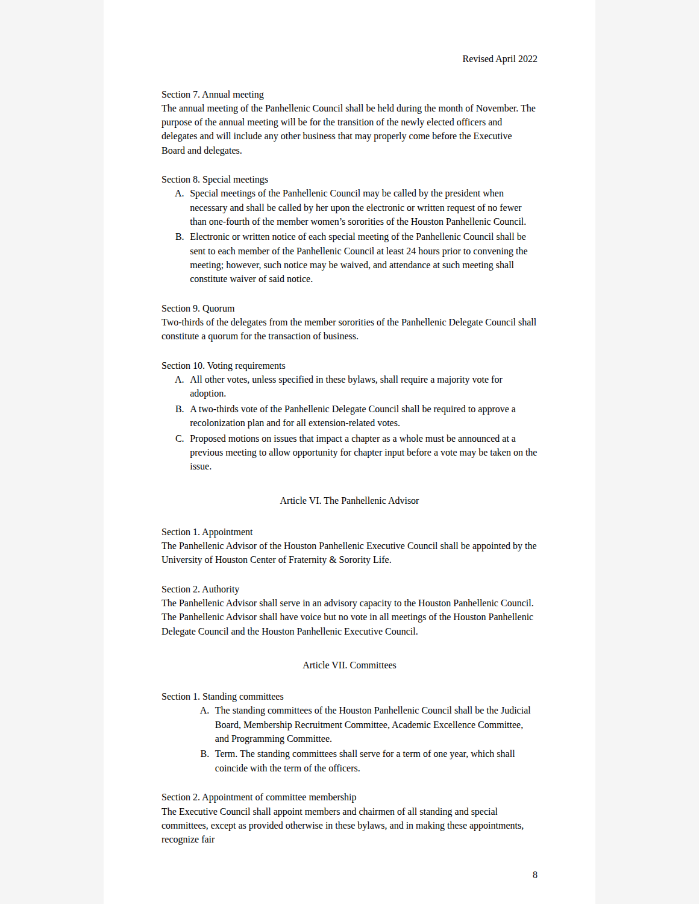Revised April 2022
Section 7. Annual meeting
The annual meeting of the Panhellenic Council shall be held during the month of November. The purpose of the annual meeting will be for the transition of the newly elected officers and delegates and will include any other business that may properly come before the Executive Board and delegates.
Section 8. Special meetings
Special meetings of the Panhellenic Council may be called by the president when necessary and shall be called by her upon the electronic or written request of no fewer than one-fourth of the member women’s sororities of the Houston Panhellenic Council.
Electronic or written notice of each special meeting of the Panhellenic Council shall be sent to each member of the Panhellenic Council at least 24 hours prior to convening the meeting; however, such notice may be waived, and attendance at such meeting shall constitute waiver of said notice.
Section 9. Quorum
Two-thirds of the delegates from the member sororities of the Panhellenic Delegate Council shall constitute a quorum for the transaction of business.
Section 10. Voting requirements
All other votes, unless specified in these bylaws, shall require a majority vote for adoption.
A two-thirds vote of the Panhellenic Delegate Council shall be required to approve a recolonization plan and for all extension-related votes.
Proposed motions on issues that impact a chapter as a whole must be announced at a previous meeting to allow opportunity for chapter input before a vote may be taken on the issue.
Article VI. The Panhellenic Advisor
Section 1. Appointment
The Panhellenic Advisor of the Houston Panhellenic Executive Council shall be appointed by the University of Houston Center of Fraternity & Sorority Life.
Section 2. Authority
The Panhellenic Advisor shall serve in an advisory capacity to the Houston Panhellenic Council. The Panhellenic Advisor shall have voice but no vote in all meetings of the Houston Panhellenic Delegate Council and the Houston Panhellenic Executive Council.
Article VII. Committees
Section 1. Standing committees
The standing committees of the Houston Panhellenic Council shall be the Judicial Board, Membership Recruitment Committee, Academic Excellence Committee, and Programming Committee.
Term. The standing committees shall serve for a term of one year, which shall coincide with the term of the officers.
Section 2. Appointment of committee membership
The Executive Council shall appoint members and chairmen of all standing and special committees, except as provided otherwise in these bylaws, and in making these appointments, recognize fair
8